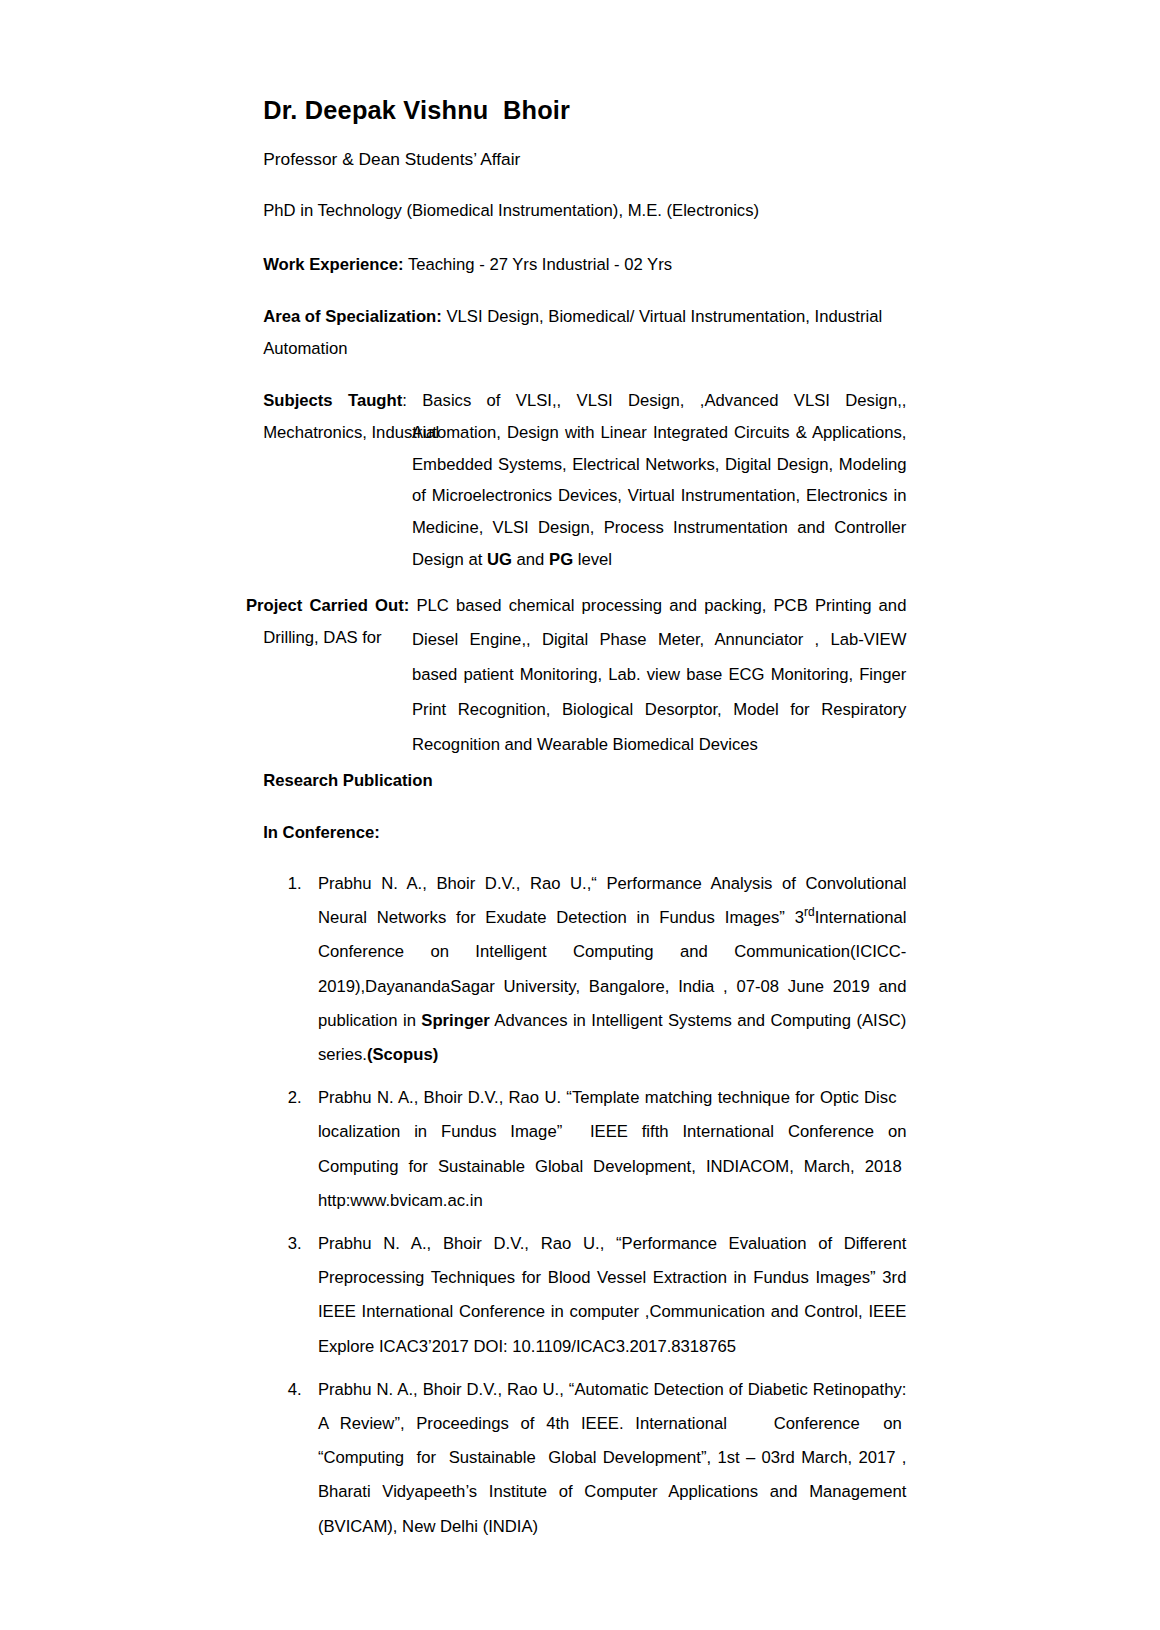Dr. Deepak Vishnu Bhoir
Professor & Dean Students’ Affair
PhD in Technology (Biomedical Instrumentation), M.E. (Electronics)
Work Experience: Teaching - 27 Yrs Industrial - 02 Yrs
Area of Specialization: VLSI Design, Biomedical/ Virtual Instrumentation, Industrial Automation
Subjects Taught: Basics of VLSI,, VLSI Design, ,Advanced VLSI Design,, Mechatronics, Industrial Automation, Design with Linear Integrated Circuits & Applications, Embedded Systems, Electrical Networks, Digital Design, Modeling of Microelectronics Devices, Virtual Instrumentation, Electronics in Medicine, VLSI Design, Process Instrumentation and Controller Design at UG and PG level
Project Carried Out: PLC based chemical processing and packing, PCB Printing and Drilling, DAS for Diesel Engine,, Digital Phase Meter, Annunciator , Lab-VIEW based patient Monitoring, Lab. view base ECG Monitoring, Finger Print Recognition, Biological Desorptor, Model for Respiratory Recognition and Wearable Biomedical Devices
Research Publication
In Conference:
Prabhu N. A., Bhoir D.V., Rao U.,“ Performance Analysis of Convolutional Neural Networks for Exudate Detection in Fundus Images” 3rdInternational Conference on Intelligent Computing and Communication(ICICC-2019),DayanandaSagar University, Bangalore, India , 07-08 June 2019 and publication in Springer Advances in Intelligent Systems and Computing (AISC) series.(Scopus)
Prabhu N. A., Bhoir D.V., Rao U. “Template matching technique for Optic Disc localization in Fundus Image” IEEE fifth International Conference on Computing for Sustainable Global Development, INDIACOM, March, 2018 http:www.bvicam.ac.in
Prabhu N. A., Bhoir D.V., Rao U., “Performance Evaluation of Different Preprocessing Techniques for Blood Vessel Extraction in Fundus Images” 3rd IEEE International Conference in computer ,Communication and Control, IEEE Explore ICAC3’2017 DOI: 10.1109/ICAC3.2017.8318765
Prabhu N. A., Bhoir D.V., Rao U., “Automatic Detection of Diabetic Retinopathy: A Review”, Proceedings of 4th IEEE. International Conference on “Computing for Sustainable Global Development”, 1st – 03rd March, 2017 , Bharati Vidyapeeth’s Institute of Computer Applications and Management (BVICAM), New Delhi (INDIA)